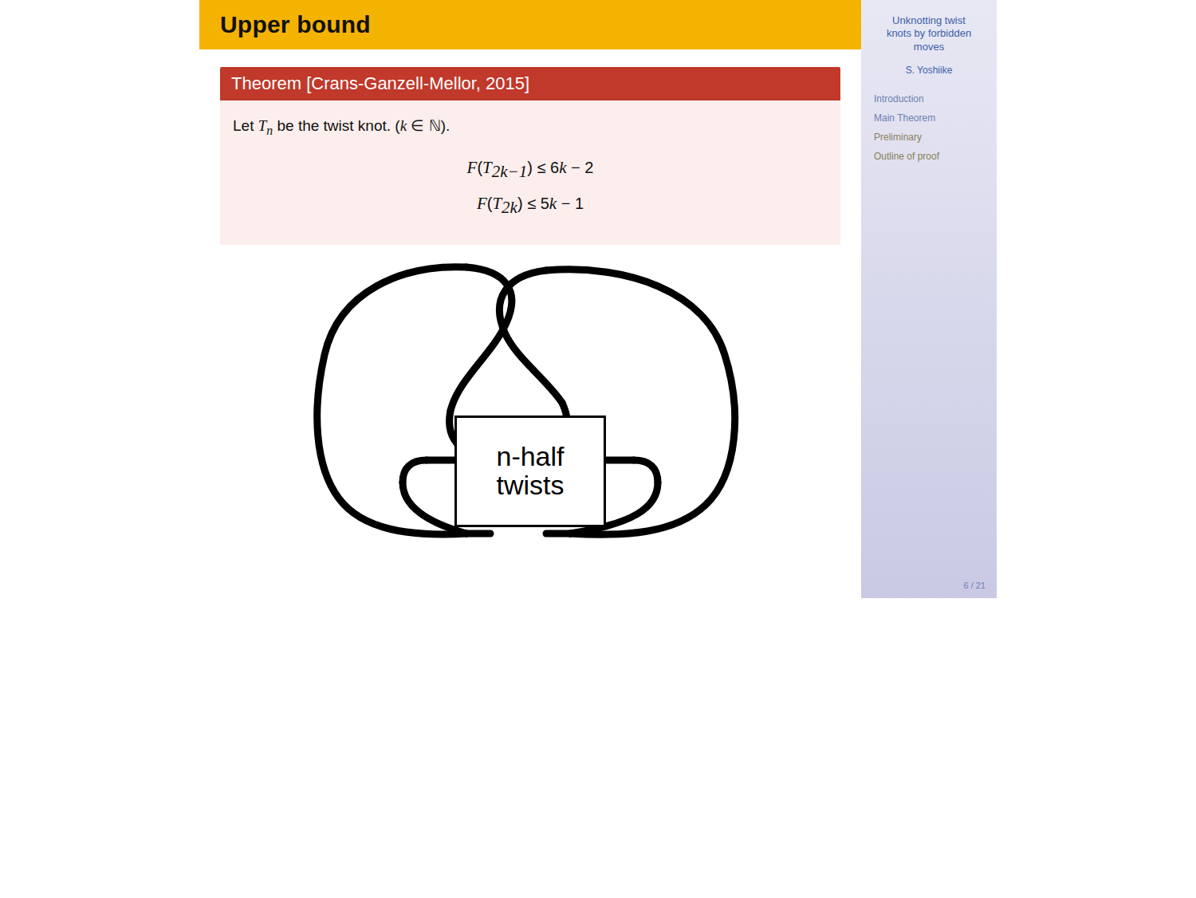Upper bound
Unknotting twist
knots by forbidden
moves
S. Yoshiike
Introduction Main Theorem Preliminary Outline of proof
6 / 21
Theorem [Crans-Ganzell-Mellor, 2015]
Let Tn be the twist knot. (k ∈ ℕ).
F(T2k−1) ≤ 6k − 2
F(T2k) ≤ 5k − 1
n-half twists